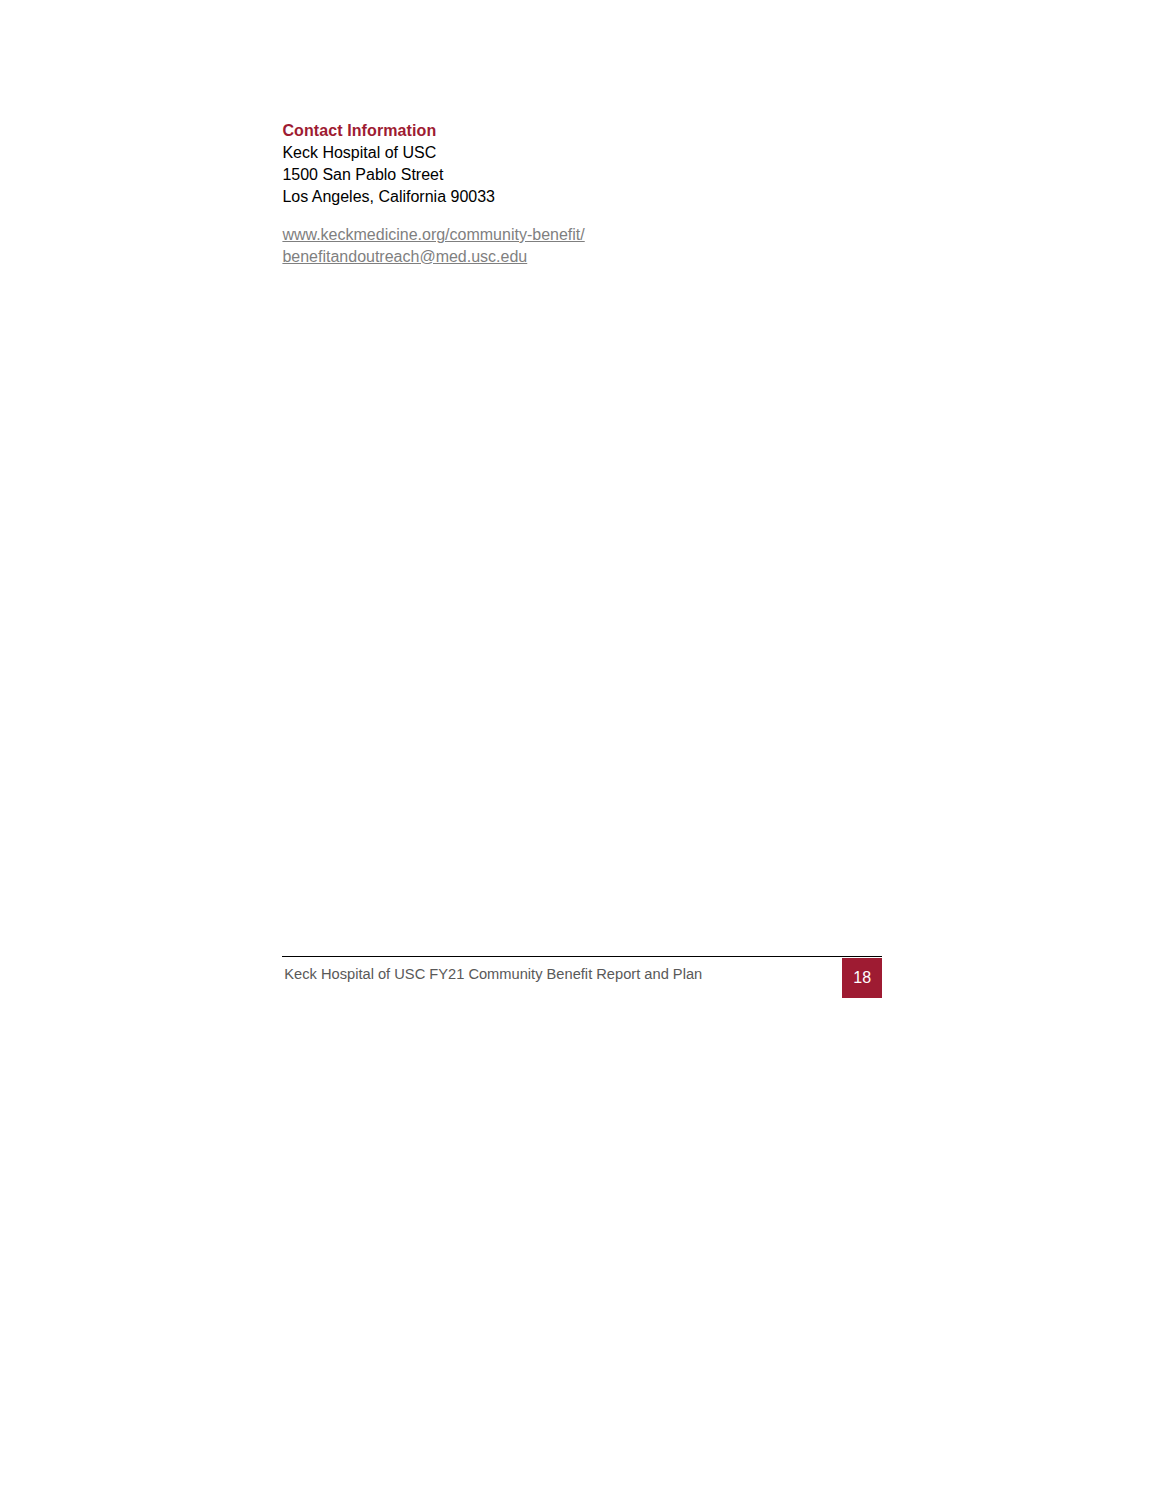Contact Information
Keck Hospital of USC
1500 San Pablo Street
Los Angeles, California 90033
www.keckmedicine.org/community-benefit/ benefitandoutreach@med.usc.edu
Keck Hospital of USC FY21 Community Benefit Report and Plan
18